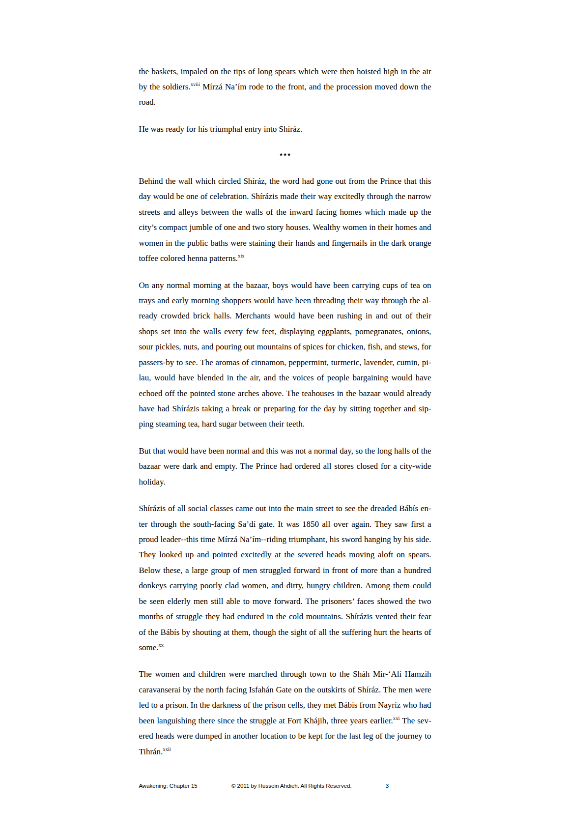the baskets, impaled on the tips of long spears which were then hoisted high in the air by the soldiers.xviii Mírzá Na’ím rode to the front, and the procession moved down the road.
He was ready for his triumphal entry into Shíráz.
٭٭٭
Behind the wall which circled Shíráz, the word had gone out from the Prince that this day would be one of celebration. Shírázis made their way excitedly through the narrow streets and alleys between the walls of the inward facing homes which made up the city’s compact jumble of one and two story houses. Wealthy women in their homes and women in the public baths were staining their hands and fingernails in the dark orange toffee colored henna patterns.xix
On any normal morning at the bazaar, boys would have been carrying cups of tea on trays and early morning shoppers would have been threading their way through the already crowded brick halls. Merchants would have been rushing in and out of their shops set into the walls every few feet, displaying eggplants, pomegranates, onions, sour pickles, nuts, and pouring out mountains of spices for chicken, fish, and stews, for passers-by to see. The aromas of cinnamon, peppermint, turmeric, lavender, cumin, pilau, would have blended in the air, and the voices of people bargaining would have echoed off the pointed stone arches above. The teahouses in the bazaar would already have had Shírázis taking a break or preparing for the day by sitting together and sipping steaming tea, hard sugar between their teeth.
But that would have been normal and this was not a normal day, so the long halls of the bazaar were dark and empty. The Prince had ordered all stores closed for a city-wide holiday.
Shírázis of all social classes came out into the main street to see the dreaded Bábís enter through the south-facing Sa’dí gate. It was 1850 all over again. They saw first a proud leader--this time Mírzá Na’ím--riding triumphant, his sword hanging by his side. They looked up and pointed excitedly at the severed heads moving aloft on spears. Below these, a large group of men struggled forward in front of more than a hundred donkeys carrying poorly clad women, and dirty, hungry children. Among them could be seen elderly men still able to move forward. The prisoners’ faces showed the two months of struggle they had endured in the cold mountains. Shírázis vented their fear of the Bábís by shouting at them, though the sight of all the suffering hurt the hearts of some.xx
The women and children were marched through town to the Sháh Mír-‘Alí Hamzih caravanserai by the north facing Isfahán Gate on the outskirts of Shíráz. The men were led to a prison. In the darkness of the prison cells, they met Bábís from Nayríz who had been languishing there since the struggle at Fort Khájih, three years earlier.xxi The severed heads were dumped in another location to be kept for the last leg of the journey to Tihrán.xxii
Awakening: Chapter 15 © 2011 by Hussein Ahdieh. All Rights Reserved. 3